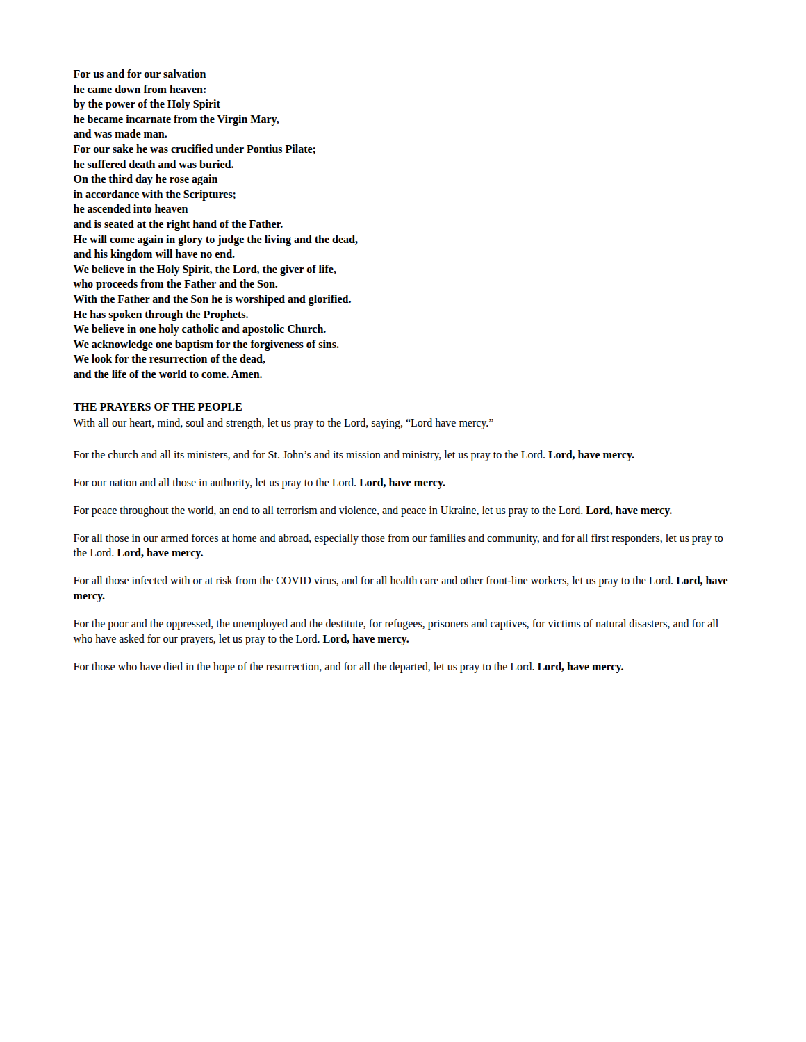For us and for our salvation
he came down from heaven:
by the power of the Holy Spirit
he became incarnate from the Virgin Mary,
and was made man.
For our sake he was crucified under Pontius Pilate;
he suffered death and was buried.
On the third day he rose again
in accordance with the Scriptures;
he ascended into heaven
and is seated at the right hand of the Father.
He will come again in glory to judge the living and the dead,
and his kingdom will have no end.
We believe in the Holy Spirit, the Lord, the giver of life,
who proceeds from the Father and the Son.
With the Father and the Son he is worshiped and glorified.
He has spoken through the Prophets.
We believe in one holy catholic and apostolic Church.
We acknowledge one baptism for the forgiveness of sins.
We look for the resurrection of the dead,
and the life of the world to come. Amen.
The Prayers of the People
With all our heart, mind, soul and strength, let us pray to the Lord, saying, “Lord have mercy.”
For the church and all its ministers, and for St. John’s and its mission and ministry, let us pray to the Lord. Lord, have mercy.
For our nation and all those in authority, let us pray to the Lord. Lord, have mercy.
For peace throughout the world, an end to all terrorism and violence, and peace in Ukraine, let us pray to the Lord. Lord, have mercy.
For all those in our armed forces at home and abroad, especially those from our families and community, and for all first responders, let us pray to the Lord. Lord, have mercy.
For all those infected with or at risk from the COVID virus, and for all health care and other front-line workers, let us pray to the Lord. Lord, have mercy.
For the poor and the oppressed, the unemployed and the destitute, for refugees, prisoners and captives, for victims of natural disasters, and for all who have asked for our prayers, let us pray to the Lord. Lord, have mercy.
For those who have died in the hope of the resurrection, and for all the departed, let us pray to the Lord. Lord, have mercy.